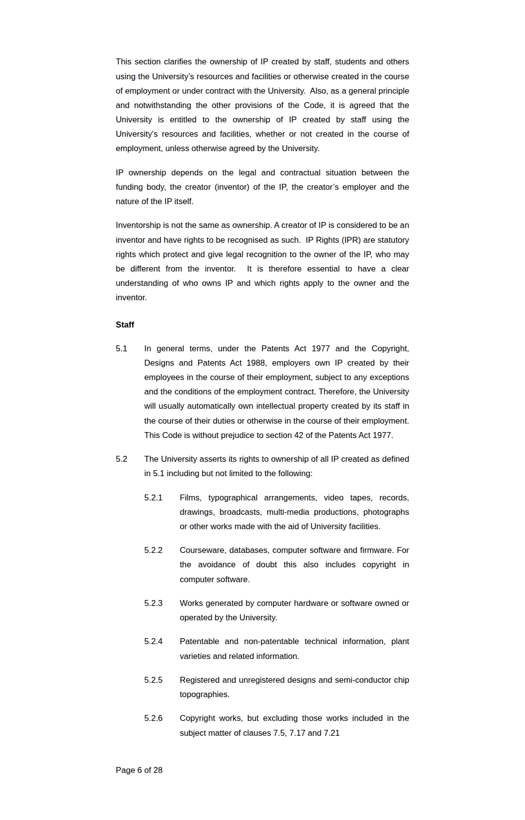This section clarifies the ownership of IP created by staff, students and others using the University’s resources and facilities or otherwise created in the course of employment or under contract with the University. Also, as a general principle and notwithstanding the other provisions of the Code, it is agreed that the University is entitled to the ownership of IP created by staff using the University's resources and facilities, whether or not created in the course of employment, unless otherwise agreed by the University.
IP ownership depends on the legal and contractual situation between the funding body, the creator (inventor) of the IP, the creator’s employer and the nature of the IP itself.
Inventorship is not the same as ownership. A creator of IP is considered to be an inventor and have rights to be recognised as such. IP Rights (IPR) are statutory rights which protect and give legal recognition to the owner of the IP, who may be different from the inventor. It is therefore essential to have a clear understanding of who owns IP and which rights apply to the owner and the inventor.
Staff
5.1 In general terms, under the Patents Act 1977 and the Copyright, Designs and Patents Act 1988, employers own IP created by their employees in the course of their employment, subject to any exceptions and the conditions of the employment contract. Therefore, the University will usually automatically own intellectual property created by its staff in the course of their duties or otherwise in the course of their employment. This Code is without prejudice to section 42 of the Patents Act 1977.
5.2 The University asserts its rights to ownership of all IP created as defined in 5.1 including but not limited to the following:
5.2.1 Films, typographical arrangements, video tapes, records, drawings, broadcasts, multi-media productions, photographs or other works made with the aid of University facilities.
5.2.2 Courseware, databases, computer software and firmware. For the avoidance of doubt this also includes copyright in computer software.
5.2.3 Works generated by computer hardware or software owned or operated by the University.
5.2.4 Patentable and non-patentable technical information, plant varieties and related information.
5.2.5 Registered and unregistered designs and semi-conductor chip topographies.
5.2.6 Copyright works, but excluding those works included in the subject matter of clauses 7.5, 7.17 and 7.21
Page 6 of 28